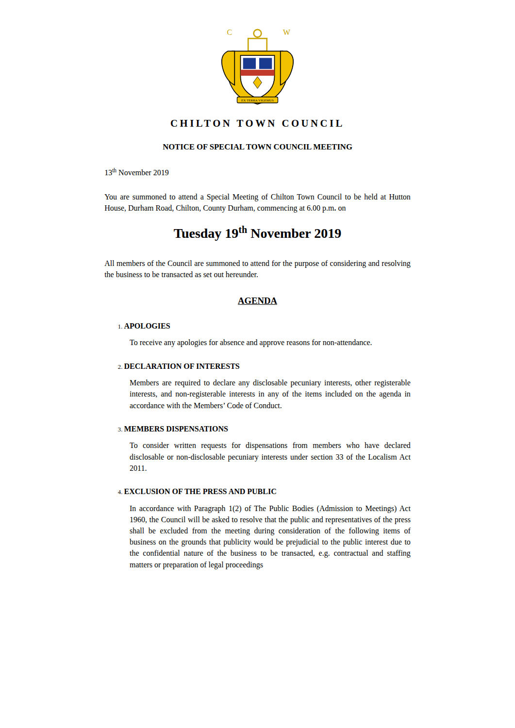Chilton Town Council
NOTICE OF SPECIAL TOWN COUNCIL MEETING
13th November 2019
You are summoned to attend a Special Meeting of Chilton Town Council to be held at Hutton House, Durham Road, Chilton, County Durham, commencing at 6.00 p.m. on
Tuesday 19th November 2019
All members of the Council are summoned to attend for the purpose of considering and resolving the business to be transacted as set out hereunder.
AGENDA
Apologies
To receive any apologies for absence and approve reasons for non-attendance.
Declaration of Interests
Members are required to declare any disclosable pecuniary interests, other registerable interests, and non-registerable interests in any of the items included on the agenda in accordance with the Members’ Code of Conduct.
Members Dispensations
To consider written requests for dispensations from members who have declared disclosable or non-disclosable pecuniary interests under section 33 of the Localism Act 2011.
Exclusion of the Press and Public
In accordance with Paragraph 1(2) of The Public Bodies (Admission to Meetings) Act 1960, the Council will be asked to resolve that the public and representatives of the press shall be excluded from the meeting during consideration of the following items of business on the grounds that publicity would be prejudicial to the public interest due to the confidential nature of the business to be transacted, e.g. contractual and staffing matters or preparation of legal proceedings